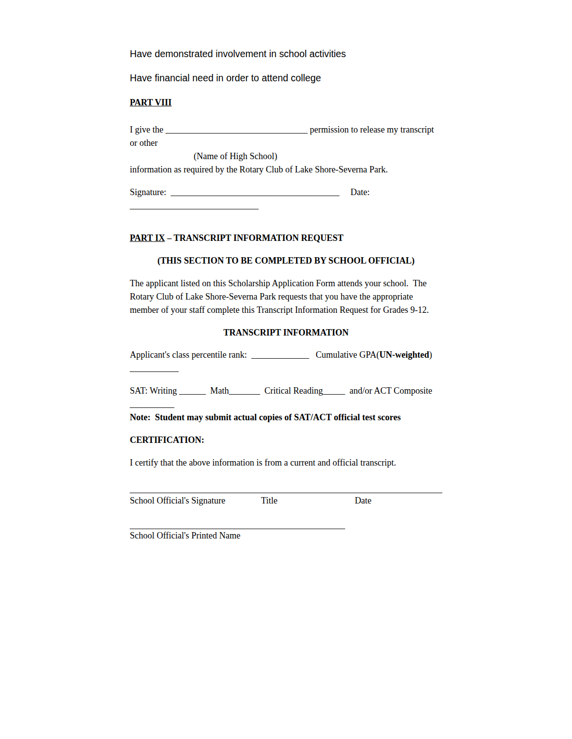Have demonstrated involvement in school activities
Have financial need in order to attend college
PART VIII
I give the ________________________________ permission to release my transcript or other
(Name of High School)
information as required by the Rotary Club of Lake Shore-Severna Park.
Signature: ______________________________________ Date: _____________________________
PART IX – TRANSCRIPT INFORMATION REQUEST
(THIS SECTION TO BE COMPLETED BY SCHOOL OFFICIAL)
The applicant listed on this Scholarship Application Form attends your school. The Rotary Club of Lake Shore-Severna Park requests that you have the appropriate member of your staff complete this Transcript Information Request for Grades 9-12.
TRANSCRIPT INFORMATION
Applicant's class percentile rank: _____________ Cumulative GPA(UN-weighted) ___________
SAT: Writing ______ Math_______ Critical Reading_____ and/or ACT Composite __________
Note: Student may submit actual copies of SAT/ACT official test scores
CERTIFICATION:
I certify that the above information is from a current and official transcript.
| School Official's Signature | Title | Date |
School Official's Printed Name